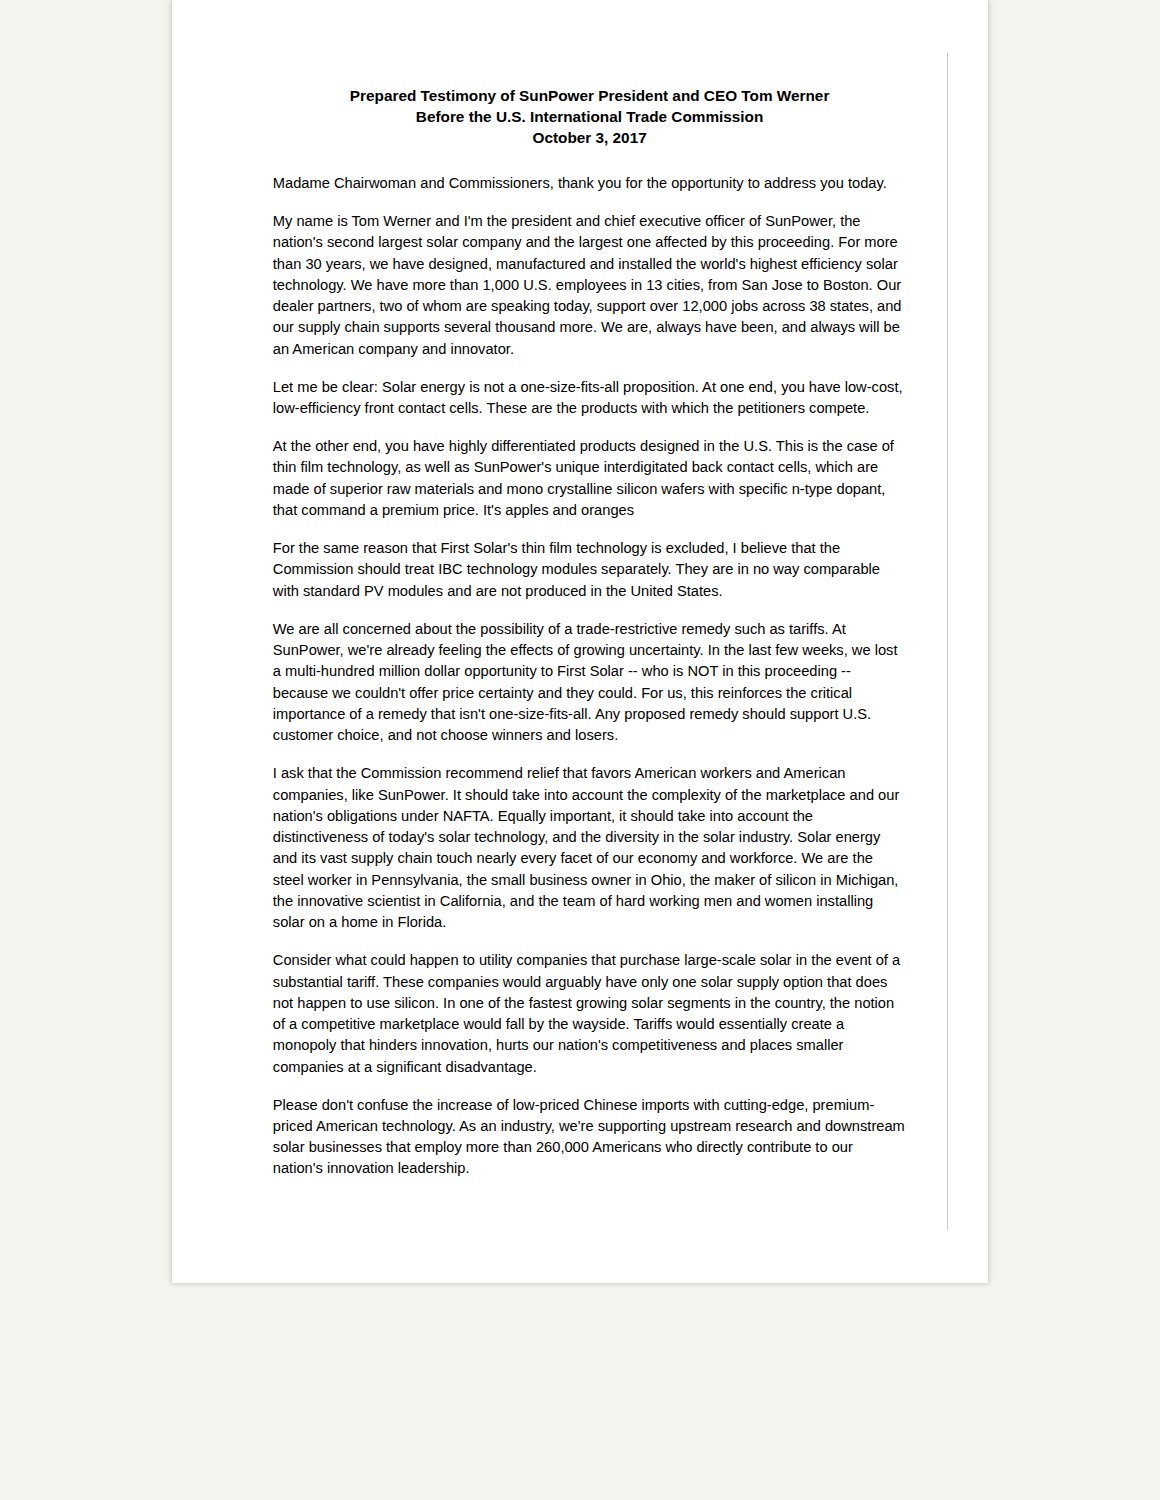Prepared Testimony of SunPower President and CEO Tom Werner Before the U.S. International Trade Commission October 3, 2017
Madame Chairwoman and Commissioners, thank you for the opportunity to address you today.
My name is Tom Werner and I'm the president and chief executive officer of SunPower, the nation's second largest solar company and the largest one affected by this proceeding. For more than 30 years, we have designed, manufactured and installed the world's highest efficiency solar technology. We have more than 1,000 U.S. employees in 13 cities, from San Jose to Boston. Our dealer partners, two of whom are speaking today, support over 12,000 jobs across 38 states, and our supply chain supports several thousand more. We are, always have been, and always will be an American company and innovator.
Let me be clear: Solar energy is not a one-size-fits-all proposition. At one end, you have low-cost, low-efficiency front contact cells. These are the products with which the petitioners compete.
At the other end, you have highly differentiated products designed in the U.S. This is the case of thin film technology, as well as SunPower's unique interdigitated back contact cells, which are made of superior raw materials and mono crystalline silicon wafers with specific n-type dopant, that command a premium price. It's apples and oranges
For the same reason that First Solar's thin film technology is excluded, I believe that the Commission should treat IBC technology modules separately. They are in no way comparable with standard PV modules and are not produced in the United States.
We are all concerned about the possibility of a trade-restrictive remedy such as tariffs. At SunPower, we're already feeling the effects of growing uncertainty. In the last few weeks, we lost a multi-hundred million dollar opportunity to First Solar -- who is NOT in this proceeding -- because we couldn't offer price certainty and they could. For us, this reinforces the critical importance of a remedy that isn't one-size-fits-all. Any proposed remedy should support U.S. customer choice, and not choose winners and losers.
I ask that the Commission recommend relief that favors American workers and American companies, like SunPower. It should take into account the complexity of the marketplace and our nation's obligations under NAFTA. Equally important, it should take into account the distinctiveness of today's solar technology, and the diversity in the solar industry. Solar energy and its vast supply chain touch nearly every facet of our economy and workforce. We are the steel worker in Pennsylvania, the small business owner in Ohio, the maker of silicon in Michigan, the innovative scientist in California, and the team of hard working men and women installing solar on a home in Florida.
Consider what could happen to utility companies that purchase large-scale solar in the event of a substantial tariff. These companies would arguably have only one solar supply option that does not happen to use silicon. In one of the fastest growing solar segments in the country, the notion of a competitive marketplace would fall by the wayside. Tariffs would essentially create a monopoly that hinders innovation, hurts our nation's competitiveness and places smaller companies at a significant disadvantage.
Please don't confuse the increase of low-priced Chinese imports with cutting-edge, premium-priced American technology. As an industry, we're supporting upstream research and downstream solar businesses that employ more than 260,000 Americans who directly contribute to our nation's innovation leadership.